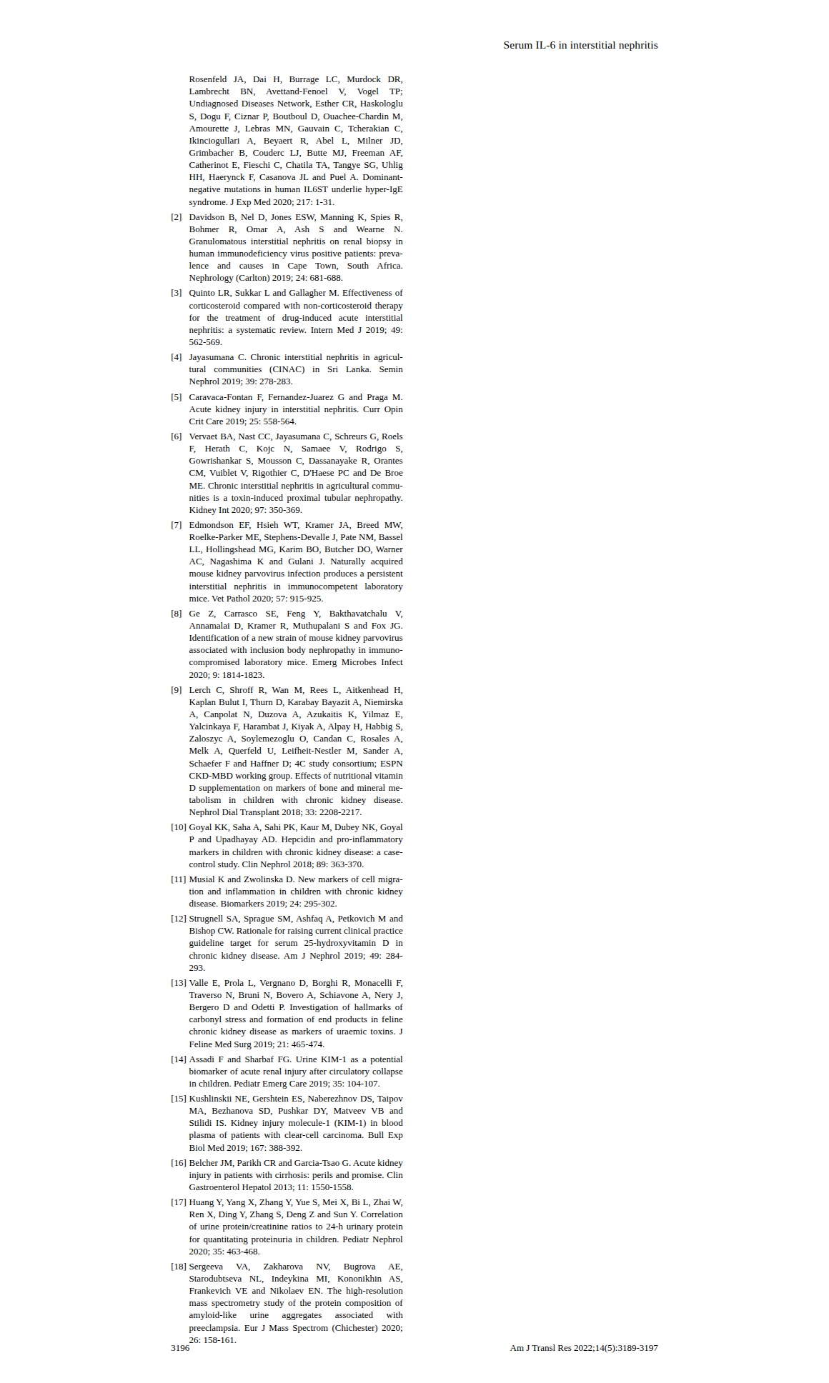Serum IL-6 in interstitial nephritis
Rosenfeld JA, Dai H, Burrage LC, Murdock DR, Lambrecht BN, Avettand-Fenoel V, Vogel TP; Undiagnosed Diseases Network, Esther CR, Haskologlu S, Dogu F, Ciznar P, Boutboul D, Ouachee-Chardin M, Amourette J, Lebras MN, Gauvain C, Tcherakian C, Ikinciogullari A, Beyaert R, Abel L, Milner JD, Grimbacher B, Couderc LJ, Butte MJ, Freeman AF, Catherinot E, Fieschi C, Chatila TA, Tangye SG, Uhlig HH, Haerynck F, Casanova JL and Puel A. Dominant-negative mutations in human IL6ST underlie hyper-IgE syndrome. J Exp Med 2020; 217: 1-31.
[2] Davidson B, Nel D, Jones ESW, Manning K, Spies R, Bohmer R, Omar A, Ash S and Wearne N. Granulomatous interstitial nephritis on renal biopsy in human immunodeficiency virus positive patients: prevalence and causes in Cape Town, South Africa. Nephrology (Carlton) 2019; 24: 681-688.
[3] Quinto LR, Sukkar L and Gallagher M. Effectiveness of corticosteroid compared with non-corticosteroid therapy for the treatment of drug-induced acute interstitial nephritis: a systematic review. Intern Med J 2019; 49: 562-569.
[4] Jayasumana C. Chronic interstitial nephritis in agricultural communities (CINAC) in Sri Lanka. Semin Nephrol 2019; 39: 278-283.
[5] Caravaca-Fontan F, Fernandez-Juarez G and Praga M. Acute kidney injury in interstitial nephritis. Curr Opin Crit Care 2019; 25: 558-564.
[6] Vervaet BA, Nast CC, Jayasumana C, Schreurs G, Roels F, Herath C, Kojc N, Samaee V, Rodrigo S, Gowrishankar S, Mousson C, Dassanayake R, Orantes CM, Vuiblet V, Rigothier C, D'Haese PC and De Broe ME. Chronic interstitial nephritis in agricultural communities is a toxin-induced proximal tubular nephropathy. Kidney Int 2020; 97: 350-369.
[7] Edmondson EF, Hsieh WT, Kramer JA, Breed MW, Roelke-Parker ME, Stephens-Devalle J, Pate NM, Bassel LL, Hollingshead MG, Karim BO, Butcher DO, Warner AC, Nagashima K and Gulani J. Naturally acquired mouse kidney parvovirus infection produces a persistent interstitial nephritis in immunocompetent laboratory mice. Vet Pathol 2020; 57: 915-925.
[8] Ge Z, Carrasco SE, Feng Y, Bakthavatchalu V, Annamalai D, Kramer R, Muthupalani S and Fox JG. Identification of a new strain of mouse kidney parvovirus associated with inclusion body nephropathy in immunocompromised laboratory mice. Emerg Microbes Infect 2020; 9: 1814-1823.
[9] Lerch C, Shroff R, Wan M, Rees L, Aitkenhead H, Kaplan Bulut I, Thurn D, Karabay Bayazit A, Niemirska A, Canpolat N, Duzova A, Azukaitis K, Yilmaz E, Yalcinkaya F, Harambat J, Kiyak A, Alpay H, Habbig S, Zaloszyc A, Soylemezoglu O, Candan C, Rosales A, Melk A, Querfeld U, Leifheit-Nestler M, Sander A, Schaefer F and Haffner D; 4C study consortium; ESPN CKD-MBD working group. Effects of nutritional vitamin D supplementation on markers of bone and mineral metabolism in children with chronic kidney disease. Nephrol Dial Transplant 2018; 33: 2208-2217.
[10] Goyal KK, Saha A, Sahi PK, Kaur M, Dubey NK, Goyal P and Upadhayay AD. Hepcidin and pro-inflammatory markers in children with chronic kidney disease: a case-control study. Clin Nephrol 2018; 89: 363-370.
[11] Musial K and Zwolinska D. New markers of cell migration and inflammation in children with chronic kidney disease. Biomarkers 2019; 24: 295-302.
[12] Strugnell SA, Sprague SM, Ashfaq A, Petkovich M and Bishop CW. Rationale for raising current clinical practice guideline target for serum 25-hydroxyvitamin D in chronic kidney disease. Am J Nephrol 2019; 49: 284-293.
[13] Valle E, Prola L, Vergnano D, Borghi R, Monacelli F, Traverso N, Bruni N, Bovero A, Schiavone A, Nery J, Bergero D and Odetti P. Investigation of hallmarks of carbonyl stress and formation of end products in feline chronic kidney disease as markers of uraemic toxins. J Feline Med Surg 2019; 21: 465-474.
[14] Assadi F and Sharbaf FG. Urine KIM-1 as a potential biomarker of acute renal injury after circulatory collapse in children. Pediatr Emerg Care 2019; 35: 104-107.
[15] Kushlinskii NE, Gershtein ES, Naberezhnov DS, Taipov MA, Bezhanova SD, Pushkar DY, Matveev VB and Stilidi IS. Kidney injury molecule-1 (KIM-1) in blood plasma of patients with clear-cell carcinoma. Bull Exp Biol Med 2019; 167: 388-392.
[16] Belcher JM, Parikh CR and Garcia-Tsao G. Acute kidney injury in patients with cirrhosis: perils and promise. Clin Gastroenterol Hepatol 2013; 11: 1550-1558.
[17] Huang Y, Yang X, Zhang Y, Yue S, Mei X, Bi L, Zhai W, Ren X, Ding Y, Zhang S, Deng Z and Sun Y. Correlation of urine protein/creatinine ratios to 24-h urinary protein for quantitating proteinuria in children. Pediatr Nephrol 2020; 35: 463-468.
[18] Sergeeva VA, Zakharova NV, Bugrova AE, Starodubtseva NL, Indeykina MI, Kononikhin AS, Frankevich VE and Nikolaev EN. The high-resolution mass spectrometry study of the protein composition of amyloid-like urine aggregates associated with preeclampsia. Eur J Mass Spectrom (Chichester) 2020; 26: 158-161.
3196 Am J Transl Res 2022;14(5):3189-3197